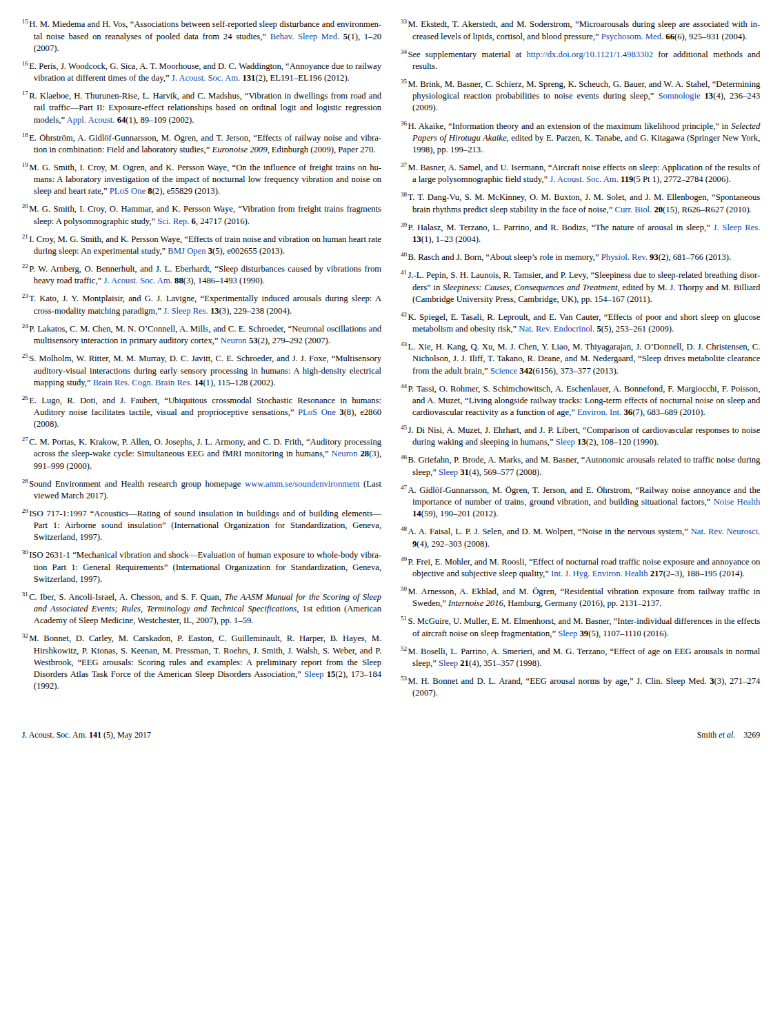H. M. Miedema and H. Vos, “Associations between self-reported sleep disturbance and environmental noise based on reanalyses of pooled data from 24 studies,” Behav. Sleep Med. 5(1), 1–20 (2007).
E. Peris, J. Woodcock, G. Sica, A. T. Moorhouse, and D. C. Waddington, “Annoyance due to railway vibration at different times of the day,” J. Acoust. Soc. Am. 131(2), EL191–EL196 (2012).
R. Klaeboe, H. Thurunen-Rise, L. Harvik, and C. Madshus, “Vibration in dwellings from road and rail traffic—Part II: Exposure-effect relationships based on ordinal logit and logistic regression models,” Appl. Acoust. 64(1), 89–109 (2002).
E. Öhrström, A. Gidlöf-Gunnarsson, M. Ögren, and T. Jerson, “Effects of railway noise and vibration in combination: Field and laboratory studies,” Euronoise 2009, Edinburgh (2009), Paper 270.
M. G. Smith, I. Croy, M. Ogren, and K. Persson Waye, “On the influence of freight trains on humans: A laboratory investigation of the impact of nocturnal low frequency vibration and noise on sleep and heart rate,” PLoS One 8(2), e55829 (2013).
M. G. Smith, I. Croy, O. Hammar, and K. Persson Waye, “Vibration from freight trains fragments sleep: A polysomnographic study,” Sci. Rep. 6, 24717 (2016).
I. Croy, M. G. Smith, and K. Persson Waye, “Effects of train noise and vibration on human heart rate during sleep: An experimental study,” BMJ Open 3(5), e002655 (2013).
P. W. Arnberg, O. Bennerhult, and J. L. Eberhardt, “Sleep disturbances caused by vibrations from heavy road traffic,” J. Acoust. Soc. Am. 88(3), 1486–1493 (1990).
T. Kato, J. Y. Montplaisir, and G. J. Lavigne, “Experimentally induced arousals during sleep: A cross-modality matching paradigm,” J. Sleep Res. 13(3), 229–238 (2004).
P. Lakatos, C. M. Chen, M. N. O’Connell, A. Mills, and C. E. Schroeder, “Neuronal oscillations and multisensory interaction in primary auditory cortex,” Neuron 53(2), 279–292 (2007).
S. Molholm, W. Ritter, M. M. Murray, D. C. Javitt, C. E. Schroeder, and J. J. Foxe, “Multisensory auditory-visual interactions during early sensory processing in humans: A high-density electrical mapping study,” Brain Res. Cogn. Brain Res. 14(1), 115–128 (2002).
E. Lugo, R. Doti, and J. Faubert, “Ubiquitous crossmodal Stochastic Resonance in humans: Auditory noise facilitates tactile, visual and proprioceptive sensations,” PLoS One 3(8), e2860 (2008).
C. M. Portas, K. Krakow, P. Allen, O. Josephs, J. L. Armony, and C. D. Frith, “Auditory processing across the sleep-wake cycle: Simultaneous EEG and fMRI monitoring in humans,” Neuron 28(3), 991–999 (2000).
Sound Environment and Health research group homepage www.amm.se/soundenvironment (Last viewed March 2017).
ISO 717-1:1997 “Acoustics—Rating of sound insulation in buildings and of building elements—Part 1: Airborne sound insulation” (International Organization for Standardization, Geneva, Switzerland, 1997).
ISO 2631-1 “Mechanical vibration and shock—Evaluation of human exposure to whole-body vibration Part 1: General Requirements” (International Organization for Standardization, Geneva, Switzerland, 1997).
C. Iber, S. Ancoli-Israel, A. Chesson, and S. F. Quan, The AASM Manual for the Scoring of Sleep and Associated Events; Rules, Terminology and Technical Specifications, 1st edition (American Academy of Sleep Medicine, Westchester, IL, 2007), pp. 1–59.
M. Bonnet, D. Carley, M. Carskadon, P. Easton, C. Guilleminault, R. Harper, B. Hayes, M. Hirshkowitz, P. Ktonas, S. Keenan, M. Pressman, T. Roehrs, J. Smith, J. Walsh, S. Weber, and P. Westbrook, “EEG arousals: Scoring rules and examples: A preliminary report from the Sleep Disorders Atlas Task Force of the American Sleep Disorders Association,” Sleep 15(2), 173–184 (1992).
M. Ekstedt, T. Akerstedt, and M. Soderstrom, “Microarousals during sleep are associated with increased levels of lipids, cortisol, and blood pressure,” Psychosom. Med. 66(6), 925–931 (2004).
See supplementary material at http://dx.doi.org/10.1121/1.4983302 for additional methods and results.
M. Brink, M. Basner, C. Schierz, M. Spreng, K. Scheuch, G. Bauer, and W. A. Stahel, “Determining physiological reaction probabilities to noise events during sleep,” Somnologie 13(4), 236–243 (2009).
H. Akaike, “Information theory and an extension of the maximum likelihood principle,” in Selected Papers of Hirotugu Akaike, edited by E. Parzen, K. Tanabe, and G. Kitagawa (Springer New York, 1998), pp. 199–213.
M. Basner, A. Samel, and U. Isermann, “Aircraft noise effects on sleep: Application of the results of a large polysomnographic field study,” J. Acoust. Soc. Am. 119(5 Pt 1), 2772–2784 (2006).
T. T. Dang-Vu, S. M. McKinney, O. M. Buxton, J. M. Solet, and J. M. Ellenbogen, “Spontaneous brain rhythms predict sleep stability in the face of noise,” Curr. Biol. 20(15), R626–R627 (2010).
P. Halasz, M. Terzano, L. Parrino, and R. Bodizs, “The nature of arousal in sleep,” J. Sleep Res. 13(1), 1–23 (2004).
B. Rasch and J. Born, “About sleep’s role in memory,” Physiol. Rev. 93(2), 681–766 (2013).
J.-L. Pepin, S. H. Launois, R. Tamsier, and P. Levy, “Sleepiness due to sleep-related breathing disorders” in Sleepiness: Causes, Consequences and Treatment, edited by M. J. Thorpy and M. Billiard (Cambridge University Press, Cambridge, UK), pp. 154–167 (2011).
K. Spiegel, E. Tasali, R. Leproult, and E. Van Cauter, “Effects of poor and short sleep on glucose metabolism and obesity risk,” Nat. Rev. Endocrinol. 5(5), 253–261 (2009).
L. Xie, H. Kang, Q. Xu, M. J. Chen, Y. Liao, M. Thiyagarajan, J. O’Donnell, D. J. Christensen, C. Nicholson, J. J. Iliff, T. Takano, R. Deane, and M. Nedergaard, “Sleep drives metabolite clearance from the adult brain,” Science 342(6156), 373–377 (2013).
P. Tassi, O. Rohmer, S. Schimchowitsch, A. Eschenlauer, A. Bonnefond, F. Margiocchi, F. Poisson, and A. Muzet, “Living alongside railway tracks: Long-term effects of nocturnal noise on sleep and cardiovascular reactivity as a function of age,” Environ. Int. 36(7), 683–689 (2010).
J. Di Nisi, A. Muzet, J. Ehrhart, and J. P. Libert, “Comparison of cardiovascular responses to noise during waking and sleeping in humans,” Sleep 13(2), 108–120 (1990).
B. Griefahn, P. Brode, A. Marks, and M. Basner, “Autonomic arousals related to traffic noise during sleep,” Sleep 31(4), 569–577 (2008).
A. Gidlöf-Gunnarsson, M. Ögren, T. Jerson, and E. Öhrstrom, “Railway noise annoyance and the importance of number of trains, ground vibration, and building situational factors,” Noise Health 14(59), 190–201 (2012).
A. A. Faisal, L. P. J. Selen, and D. M. Wolpert, “Noise in the nervous system,” Nat. Rev. Neurosci. 9(4), 292–303 (2008).
P. Frei, E. Mohler, and M. Roosli, “Effect of nocturnal road traffic noise exposure and annoyance on objective and subjective sleep quality,” Int. J. Hyg. Environ. Health 217(2–3), 188–195 (2014).
M. Arnesson, A. Ekblad, and M. Ögren, “Residential vibration exposure from railway traffic in Sweden,” Internoise 2016, Hamburg, Germany (2016), pp. 2131–2137.
S. McGuire, U. Muller, E. M. Elmenhorst, and M. Basner, “Inter-individual differences in the effects of aircraft noise on sleep fragmentation,” Sleep 39(5), 1107–1110 (2016).
M. Boselli, L. Parrino, A. Smerieri, and M. G. Terzano, “Effect of age on EEG arousals in normal sleep,” Sleep 21(4), 351–357 (1998).
M. H. Bonnet and D. L. Arand, “EEG arousal norms by age,” J. Clin. Sleep Med. 3(3), 271–274 (2007).
J. Acoust. Soc. Am. 141 (5), May 2017
Smith et al. 3269